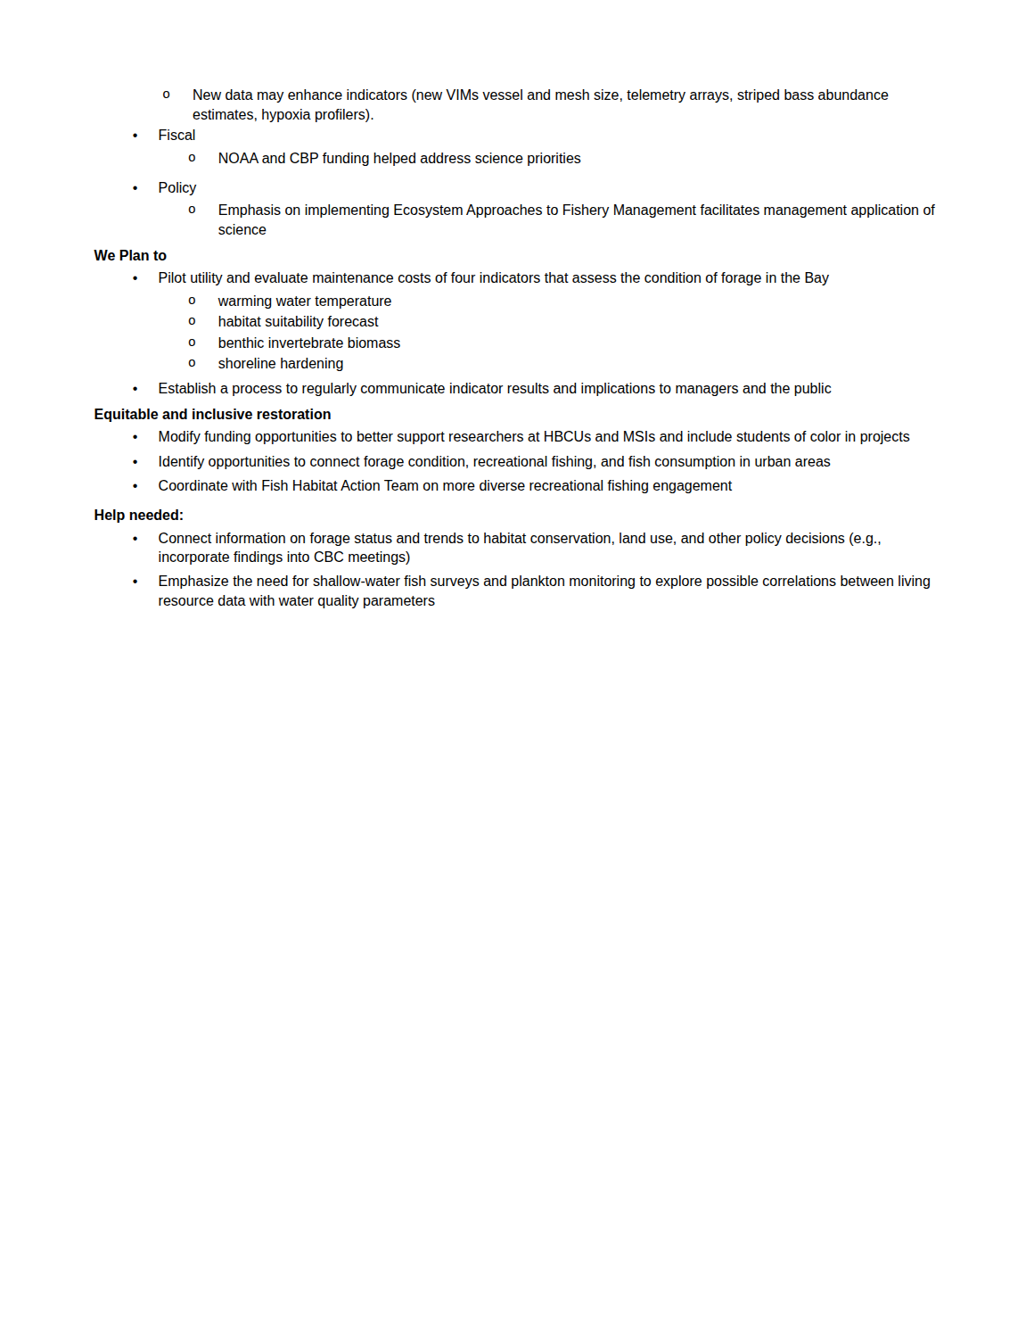New data may enhance indicators (new VIMs vessel and mesh size, telemetry arrays, striped bass abundance estimates, hypoxia profilers).
Fiscal
NOAA and CBP funding helped address science priorities
Policy
Emphasis on implementing Ecosystem Approaches to Fishery Management facilitates management application of science
We Plan to
Pilot utility and evaluate maintenance costs of four indicators that assess the condition of forage in the Bay
warming water temperature
habitat suitability forecast
benthic invertebrate biomass
shoreline hardening
Establish a process to regularly communicate indicator results and implications to managers and the public
Equitable and inclusive restoration
Modify funding opportunities to better support researchers at HBCUs and MSIs and include students of color in projects
Identify opportunities to connect forage condition, recreational fishing, and fish consumption in urban areas
Coordinate with Fish Habitat Action Team on more diverse recreational fishing engagement
Help needed:
Connect information on forage status and trends to habitat conservation, land use, and other policy decisions (e.g., incorporate findings into CBC meetings)
Emphasize the need for shallow-water fish surveys and plankton monitoring to explore possible correlations between living resource data with water quality parameters